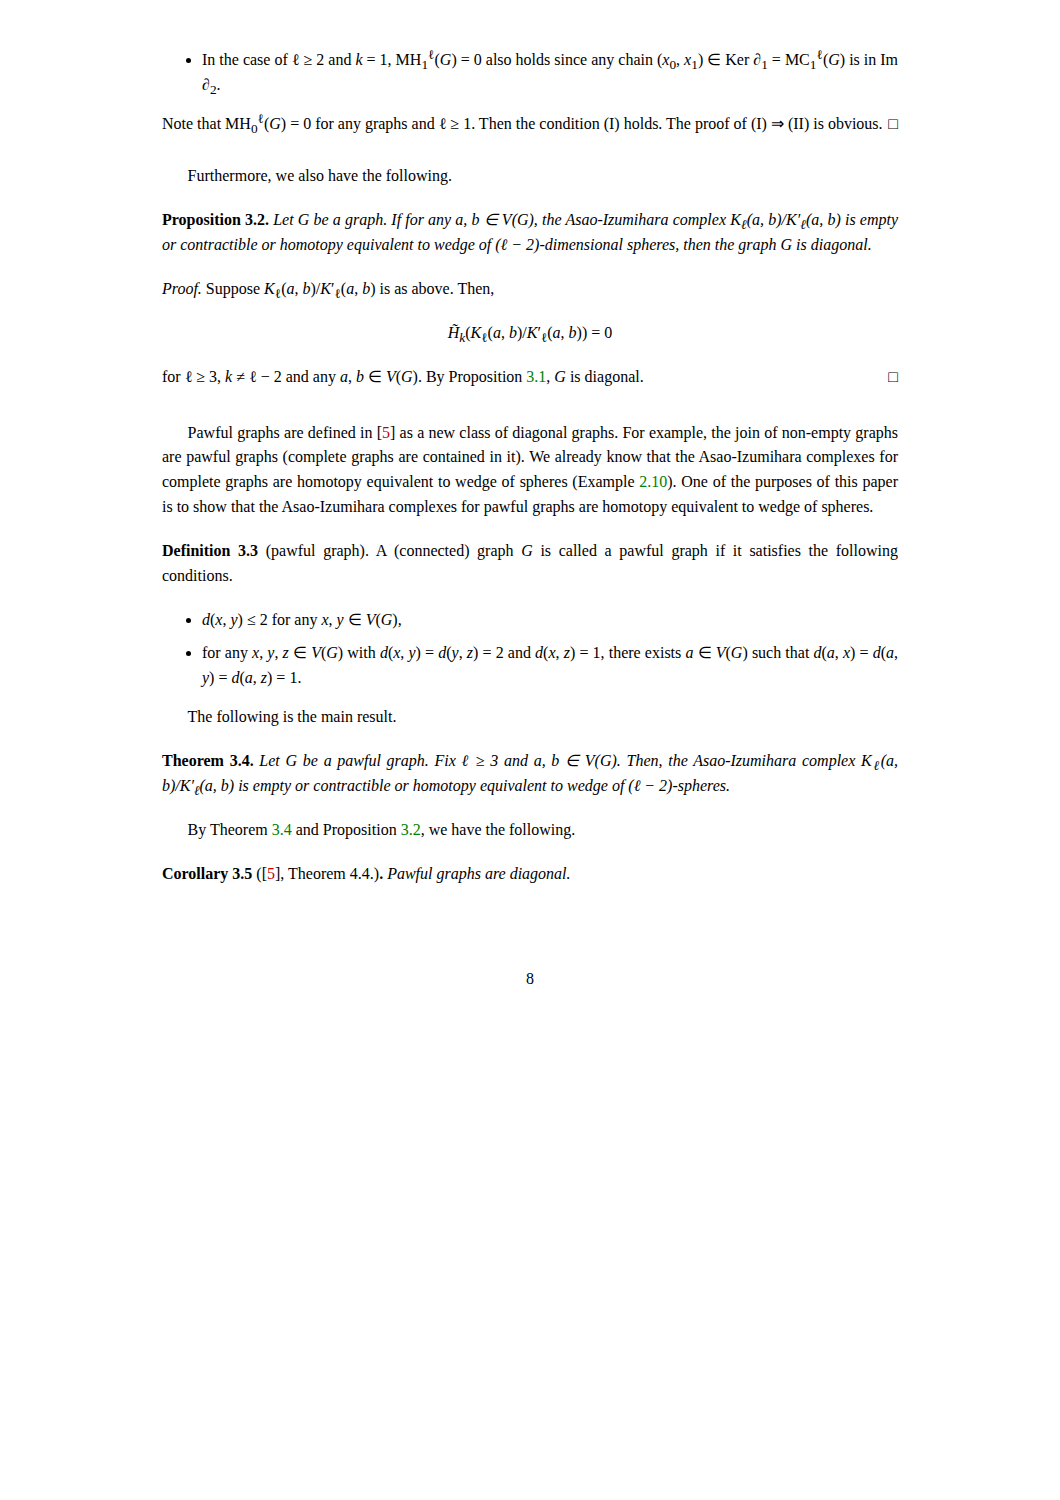In the case of ℓ ≥ 2 and k = 1, MH1ℓ(G) = 0 also holds since any chain (x0, x1) ∈ Ker ∂1 = MC1ℓ(G) is in Im ∂2.
Note that MH0ℓ(G) = 0 for any graphs and ℓ ≥ 1. Then the condition (I) holds. The proof of (I) ⇒ (II) is obvious. □
Furthermore, we also have the following.
Proposition 3.2. Let G be a graph. If for any a, b ∈ V(G), the Asao-Izumihara complex Kℓ(a, b)/K′ℓ(a, b) is empty or contractible or homotopy equivalent to wedge of (ℓ − 2)-dimensional spheres, then the graph G is diagonal.
Proof. Suppose Kℓ(a, b)/K′ℓ(a, b) is as above. Then,
H̃k(Kℓ(a, b)/K′ℓ(a, b)) = 0
for ℓ ≥ 3, k ≠ ℓ − 2 and any a, b ∈ V(G). By Proposition 3.1, G is diagonal. □
Pawful graphs are defined in [5] as a new class of diagonal graphs. For example, the join of non-empty graphs are pawful graphs (complete graphs are contained in it). We already know that the Asao-Izumihara complexes for complete graphs are homotopy equivalent to wedge of spheres (Example 2.10). One of the purposes of this paper is to show that the Asao-Izumihara complexes for pawful graphs are homotopy equivalent to wedge of spheres.
Definition 3.3 (pawful graph). A (connected) graph G is called a pawful graph if it satisfies the following conditions.
d(x, y) ≤ 2 for any x, y ∈ V(G),
for any x, y, z ∈ V(G) with d(x, y) = d(y, z) = 2 and d(x, z) = 1, there exists a ∈ V(G) such that d(a, x) = d(a, y) = d(a, z) = 1.
The following is the main result.
Theorem 3.4. Let G be a pawful graph. Fix ℓ ≥ 3 and a, b ∈ V(G). Then, the Asao-Izumihara complex Kℓ(a, b)/K′ℓ(a, b) is empty or contractible or homotopy equivalent to wedge of (ℓ − 2)-spheres.
By Theorem 3.4 and Proposition 3.2, we have the following.
Corollary 3.5 ([5], Theorem 4.4.). Pawful graphs are diagonal.
8